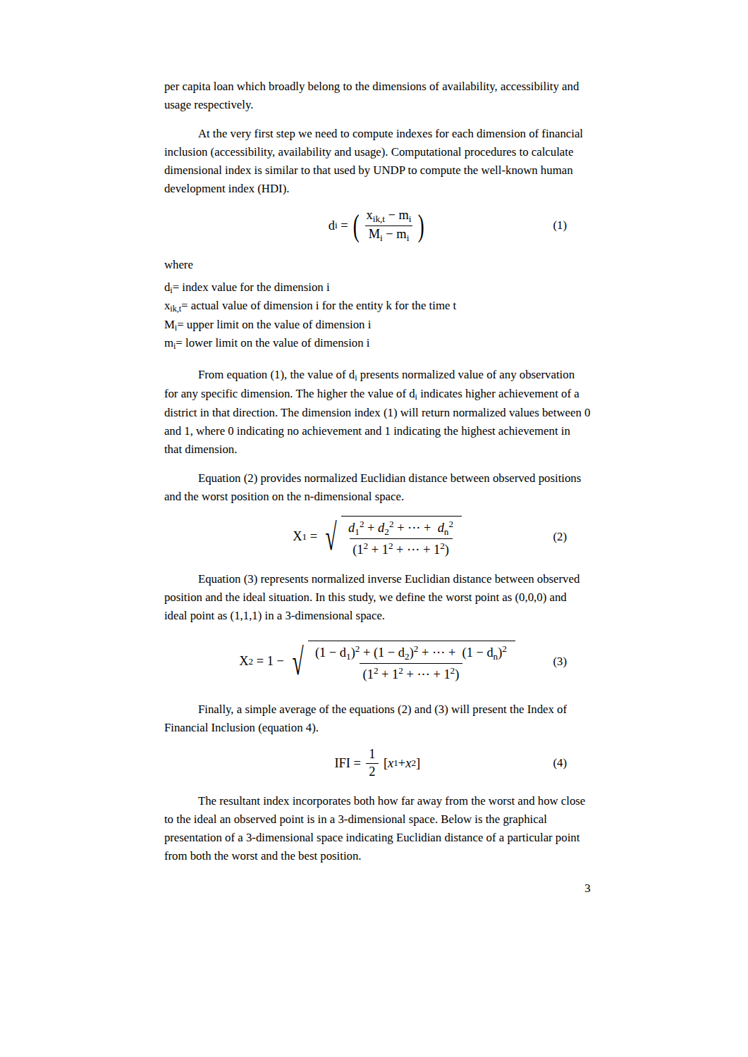per capita loan which broadly belong to the dimensions of availability, accessibility and usage respectively.
At the very first step we need to compute indexes for each dimension of financial inclusion (accessibility, availability and usage). Computational procedures to calculate dimensional index is similar to that used by UNDP to compute the well-known human development index (HDI).
di = ( xik,t − mi Mi − mi ) (1)
where
di= index value for the dimension i
xik,t= actual value of dimension i for the entity k for the time t
Mi= upper limit on the value of dimension i
mi= lower limit on the value of dimension i
From equation (1), the value of di presents normalized value of any observation for any specific dimension. The higher the value of di indicates higher achievement of a district in that direction. The dimension index (1) will return normalized values between 0 and 1, where 0 indicating no achievement and 1 indicating the highest achievement in that dimension.
Equation (2) provides normalized Euclidian distance between observed positions and the worst position on the n-dimensional space.
X1 = √ d 12 + d 22 + ··· + dn 2 (12 + 12 + ··· + 12) (2)
Equation (3) represents normalized inverse Euclidian distance between observed position and the ideal situation. In this study, we define the worst point as (0,0,0) and ideal point as (1,1,1) in a 3-dimensional space.
X2 = 1 − √ (1 − d1)2 + (1 − d2)2 + ··· + (1 − dn)2 (12 + 12 + ··· + 12) (3)
Finally, a simple average of the equations (2) and (3) will present the Index of Financial Inclusion (equation 4).
IFI = 1 2 [x 1 + x 2] (4)
The resultant index incorporates both how far away from the worst and how close to the ideal an observed point is in a 3-dimensional space. Below is the graphical presentation of a 3-dimensional space indicating Euclidian distance of a particular point from both the worst and the best position.
3